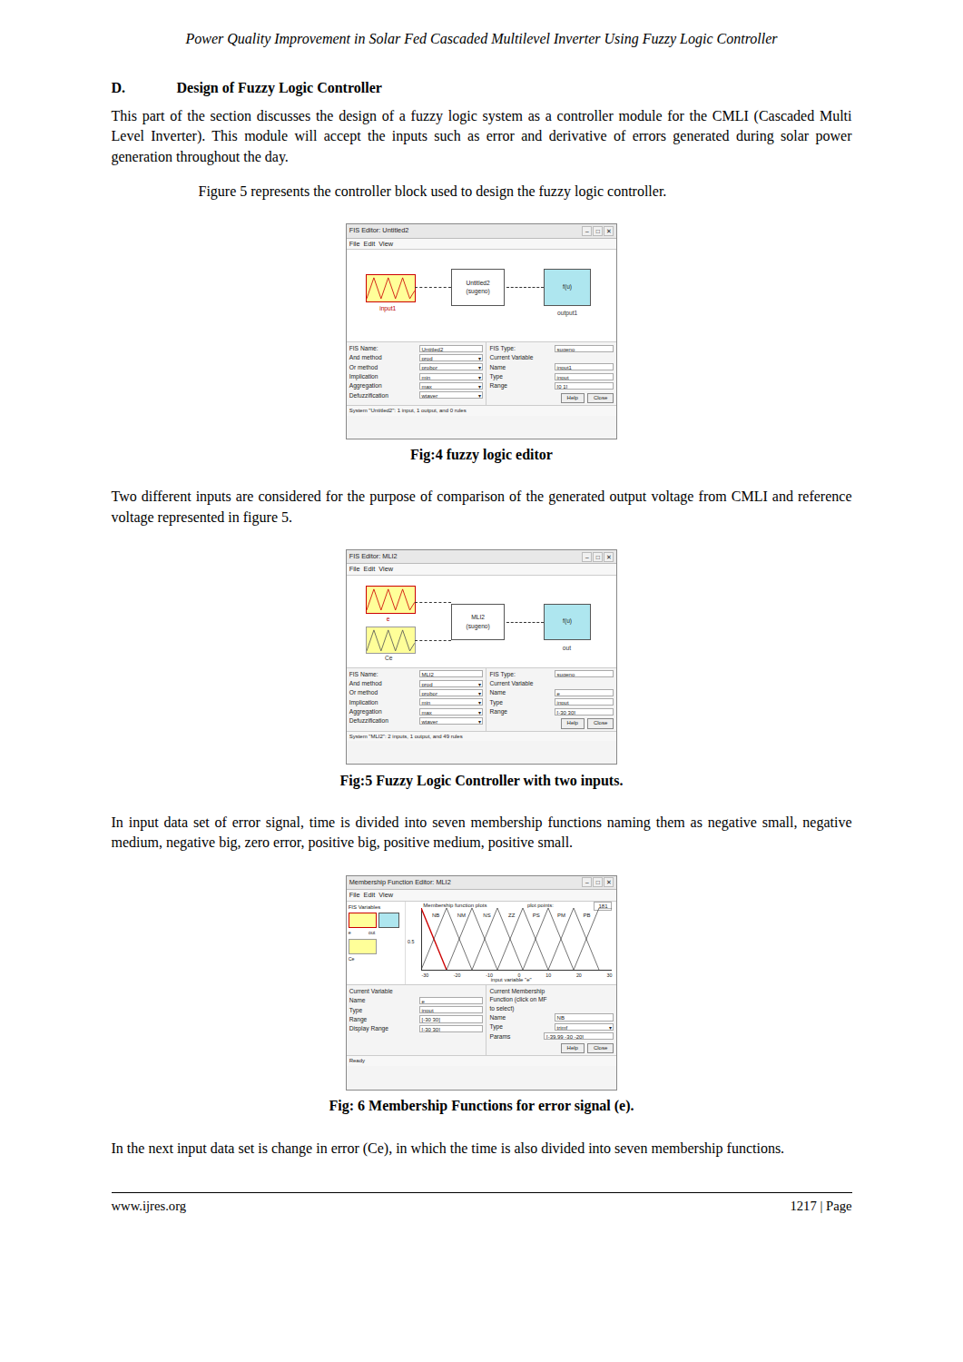Power Quality Improvement in Solar Fed Cascaded Multilevel Inverter Using Fuzzy Logic Controller
D. Design of Fuzzy Logic Controller
This part of the section discusses the design of a fuzzy logic system as a controller module for the CMLI (Cascaded Multi Level Inverter). This module will accept the inputs such as error and derivative of errors generated during solar power generation throughout the day.
Figure 5 represents the controller block used to design the fuzzy logic controller.
FIS Editor: Untitled2 –□✕
File Edit View
input1
Untitled2
(sugeno)
f(u)
output1
FIS Name: Untitled2
And method prod
Or method probor
Implication min
Aggregation max
Defuzzification wtaver
FIS Type: sugeno
Current Variable
Name input1
Type input
Range[0 1]
Help Close
System "Untitled2": 1 input, 1 output, and 0 rules
Fig:4 fuzzy logic editor
Two different inputs are considered for the purpose of comparison of the generated output voltage from CMLI and reference voltage represented in figure 5.
FIS Editor: MLI2 –□✕
File Edit View
e
Ce
MLI2
(sugeno)
f(u)
out
FIS Name: MLI2
And method prod
Or method probor
Implication min
Aggregation max
Defuzzification wtaver
FIS Type: sugeno
Current Variable
Name e
Type input
Range[-30 30]
Help Close
System "MLI2": 2 inputs, 1 output, and 49 rules
Fig:5 Fuzzy Logic Controller with two inputs.
In input data set of error signal, time is divided into seven membership functions naming them as negative small, negative medium, negative big, zero error, positive big, positive medium, positive small.
Membership Function Editor: MLI2 –□✕
File Edit View
FIS Variables
e out
Ce
Membership function plots plot points: 181
NB NM NS ZZ PS PM PB
0.5
-30-20-100102030
input variable "e"
Current Variable
Name e
Type input
Range[-30 30]
Display Range[-30 30]
Current Membership Function (click on MF to select)
Name NB
Type trimf
Params[-39.99 -30 -20]
Help Close
Ready
Fig: 6 Membership Functions for error signal (e).
In the next input data set is change in error (Ce), in which the time is also divided into seven membership functions.
www.ijres.org 1217 | Page